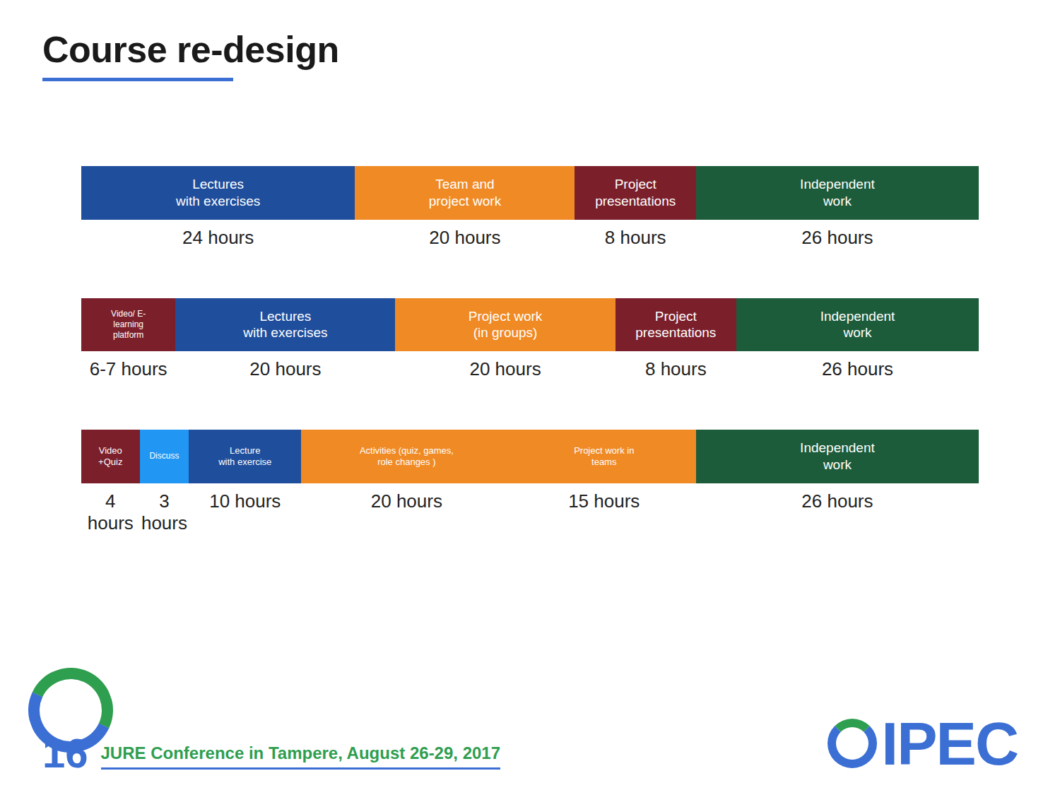Course re-design
Lectures
with exercises
Team and
project work
Project
presentations
Independent
work
24 hours
20 hours
8 hours
26 hours
Video/ E-
learning
platform
Lectures
with exercises
Project work
(in groups)
Project
presentations
Independent
work
6-7 hours
20 hours
20 hours
8 hours
26 hours
Video
+Quiz
Discuss
Lecture
with exercise
Activities (quiz, games,
role changes )
Project work in
teams
Independent
work
4 hours
3 hours
10 hours
20 hours
15 hours
26 hours
16
JURE Conference in Tampere, August 26-29, 2017
IPEC